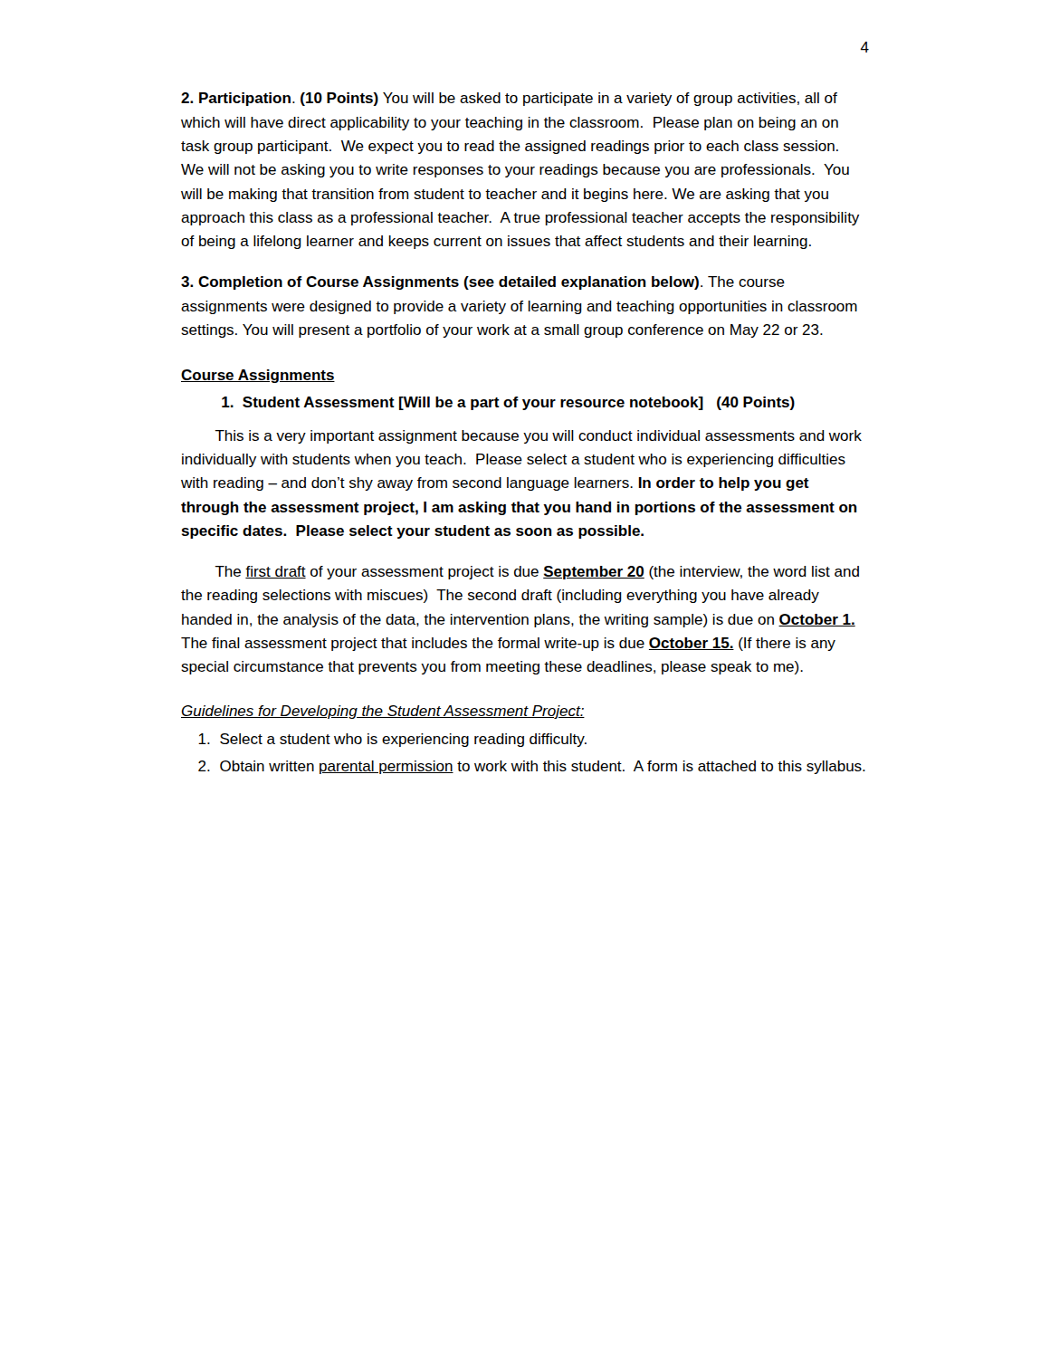4
2. Participation. (10 Points) You will be asked to participate in a variety of group activities, all of which will have direct applicability to your teaching in the classroom. Please plan on being an on task group participant. We expect you to read the assigned readings prior to each class session. We will not be asking you to write responses to your readings because you are professionals. You will be making that transition from student to teacher and it begins here. We are asking that you approach this class as a professional teacher. A true professional teacher accepts the responsibility of being a lifelong learner and keeps current on issues that affect students and their learning.
3. Completion of Course Assignments (see detailed explanation below). The course assignments were designed to provide a variety of learning and teaching opportunities in classroom settings. You will present a portfolio of your work at a small group conference on May 22 or 23.
Course Assignments
1. Student Assessment [Will be a part of your resource notebook] (40 Points)
This is a very important assignment because you will conduct individual assessments and work individually with students when you teach. Please select a student who is experiencing difficulties with reading – and don’t shy away from second language learners. In order to help you get through the assessment project, I am asking that you hand in portions of the assessment on specific dates. Please select your student as soon as possible.
The first draft of your assessment project is due September 20 (the interview, the word list and the reading selections with miscues) The second draft (including everything you have already handed in, the analysis of the data, the intervention plans, the writing sample) is due on October 1. The final assessment project that includes the formal write-up is due October 15. (If there is any special circumstance that prevents you from meeting these deadlines, please speak to me).
Guidelines for Developing the Student Assessment Project:
Select a student who is experiencing reading difficulty.
Obtain written parental permission to work with this student. A form is attached to this syllabus.